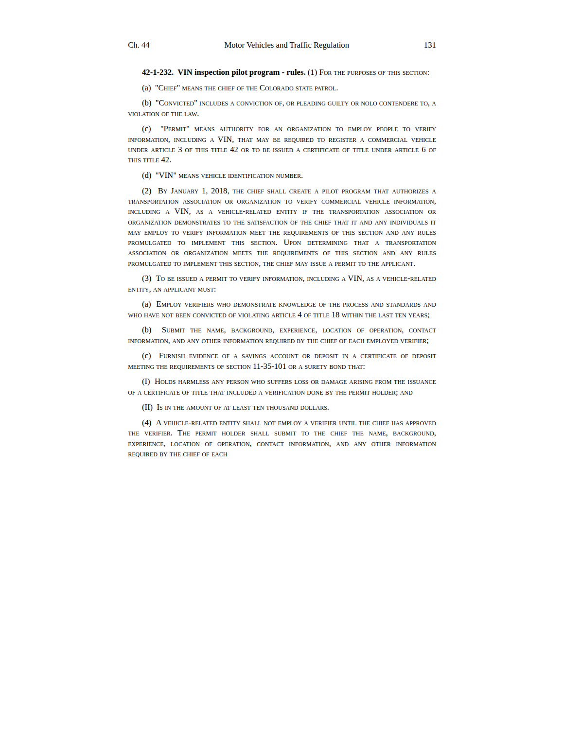Ch. 44 Motor Vehicles and Traffic Regulation 131
42-1-232. VIN inspection pilot program - rules. (1) For the purposes of this section:
(a) "Chief" means the chief of the Colorado state patrol.
(b) "Convicted" includes a conviction of, or pleading guilty or nolo contendere to, a violation of the law.
(c) "Permit" means authority for an organization to employ people to verify information, including a VIN, that may be required to register a commercial vehicle under article 3 of this title 42 or to be issued a certificate of title under article 6 of this title 42.
(d) "VIN" means vehicle identification number.
(2) By January 1, 2018, the chief shall create a pilot program that authorizes a transportation association or organization to verify commercial vehicle information, including a VIN, as a vehicle-related entity if the transportation association or organization demonstrates to the satisfaction of the chief that it and any individuals it may employ to verify information meet the requirements of this section and any rules promulgated to implement this section. Upon determining that a transportation association or organization meets the requirements of this section and any rules promulgated to implement this section, the chief may issue a permit to the applicant.
(3) To be issued a permit to verify information, including a VIN, as a vehicle-related entity, an applicant must:
(a) Employ verifiers who demonstrate knowledge of the process and standards and who have not been convicted of violating article 4 of title 18 within the last ten years;
(b) Submit the name, background, experience, location of operation, contact information, and any other information required by the chief of each employed verifier;
(c) Furnish evidence of a savings account or deposit in a certificate of deposit meeting the requirements of section 11-35-101 or a surety bond that:
(I) Holds harmless any person who suffers loss or damage arising from the issuance of a certificate of title that included a verification done by the permit holder; and
(II) Is in the amount of at least ten thousand dollars.
(4) A vehicle-related entity shall not employ a verifier until the chief has approved the verifier. The permit holder shall submit to the chief the name, background, experience, location of operation, contact information, and any other information required by the chief of each